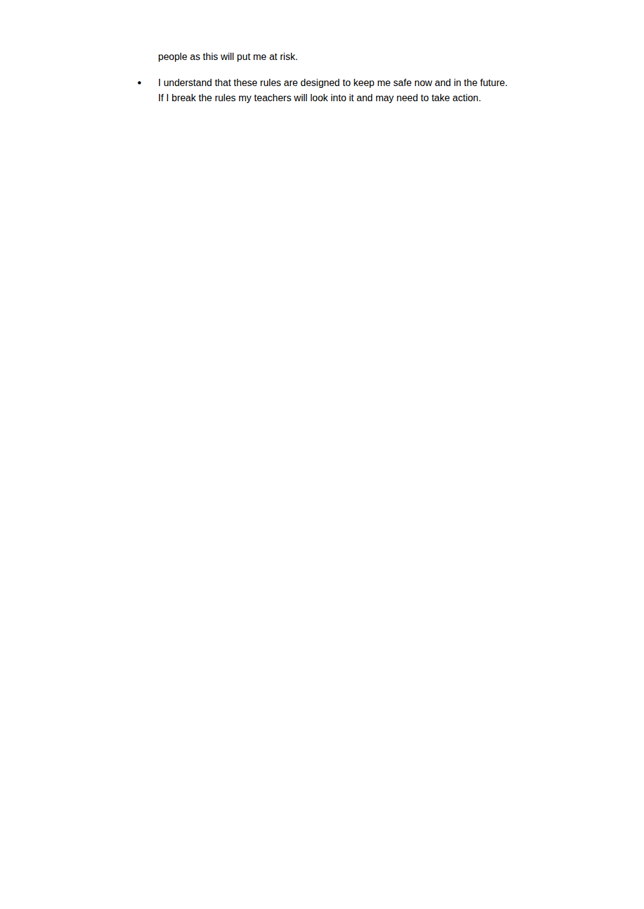people as this will put me at risk.
I understand that these rules are designed to keep me safe now and in the future. If I break the rules my teachers will look into it and may need to take action.